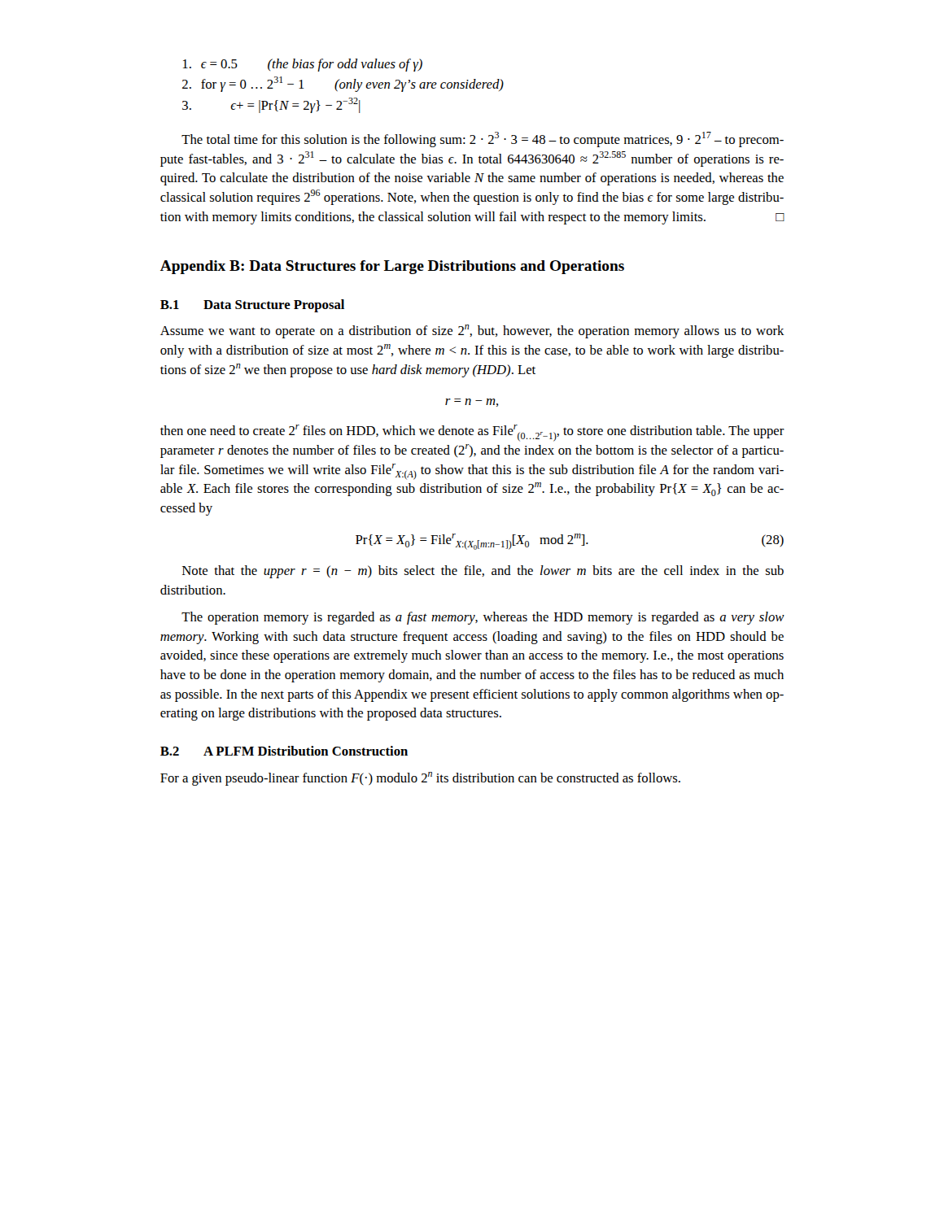1. ϵ = 0.5(the bias for odd values of γ)
2. for γ = 0 … 231 − 1(only even 2γ’s are considered)
3. ϵ+ = |Pr{N = 2γ} − 2−32|
The total time for this solution is the following sum: 2 · 23 · 3 = 48 – to compute matrices, 9 · 217 – to precompute fast-tables, and 3 · 231 – to calculate the bias ϵ. In total 6443630640 ≈ 232.585 number of operations is required. To calculate the distribution of the noise variable N the same number of operations is needed, whereas the classical solution requires 296 operations. Note, when the question is only to find the bias ϵ for some large distribution with memory limits conditions, the classical solution will fail with respect to the memory limits.□
Appendix B: Data Structures for Large Distributions and Operations
B.1 Data Structure Proposal
Assume we want to operate on a distribution of size 2n, but, however, the operation memory allows us to work only with a distribution of size at most 2m, where m < n. If this is the case, to be able to work with large distributions of size 2n we then propose to use hard disk memory (HDD). Let
r = n − m,
then one need to create 2r files on HDD, which we denote as Filer(0…2r−1), to store one distribution table. The upper parameter r denotes the number of files to be created (2r), and the index on the bottom is the selector of a particular file. Sometimes we will write also FilerX:(A) to show that this is the sub distribution file A for the random variable X. Each file stores the corresponding sub distribution of size 2m. I.e., the probability Pr{X = X0} can be accessed by
Pr{X = X0} = FilerX:(X0[m:n−1])[X0 mod 2m]. (28)
Note that the upper r = (n − m) bits select the file, and the lower m bits are the cell index in the sub distribution.
The operation memory is regarded as a fast memory, whereas the HDD memory is regarded as a very slow memory. Working with such data structure frequent access (loading and saving) to the files on HDD should be avoided, since these operations are extremely much slower than an access to the memory. I.e., the most operations have to be done in the operation memory domain, and the number of access to the files has to be reduced as much as possible. In the next parts of this Appendix we present efficient solutions to apply common algorithms when operating on large distributions with the proposed data structures.
B.2 A PLFM Distribution Construction
For a given pseudo-linear function F(·) modulo 2n its distribution can be constructed as follows.